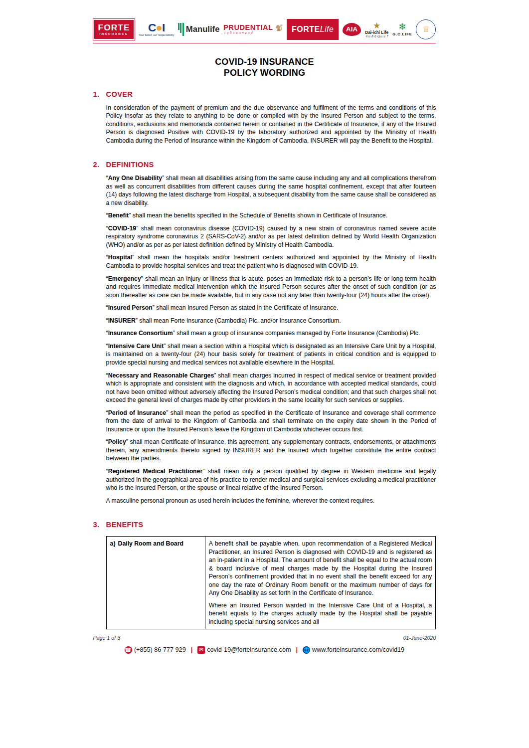FORTE INSURANCE
C●I
Your belief, our responsibility
Manulife
PRUDENTIAL 🐒
ព្រូដិនសលកម្ពុជា
FORTELife
AIA
★
Dai-ichi Life
ដាយអ៊ីចិឡាយហ្វ៍
❄
G.C.LIFE
♕
COVID-19 INSURANCE
POLICY WORDING
1. COVER
In consideration of the payment of premium and the due observance and fulfilment of the terms and conditions of this Policy insofar as they relate to anything to be done or complied with by the Insured Person and subject to the terms, conditions, exclusions and memoranda contained herein or contained in the Certificate of Insurance, if any of the Insured Person is diagnosed Positive with COVID-19 by the laboratory authorized and appointed by the Ministry of Health Cambodia during the Period of Insurance within the Kingdom of Cambodia, INSURER will pay the Benefit to the Hospital.
2. DEFINITIONS
“Any One Disability” shall mean all disabilities arising from the same cause including any and all complications therefrom as well as concurrent disabilities from different causes during the same hospital confinement, except that after fourteen (14) days following the latest discharge from Hospital, a subsequent disability from the same cause shall be considered as a new disability.
“Benefit” shall mean the benefits specified in the Schedule of Benefits shown in Certificate of Insurance.
“COVID-19” shall mean coronavirus disease (COVID-19) caused by a new strain of coronavirus named severe acute respiratory syndrome coronavirus 2 (SARS-CoV-2) and/or as per latest definition defined by World Health Organization (WHO) and/or as per as per latest definition defined by Ministry of Health Cambodia.
“Hospital” shall mean the hospitals and/or treatment centers authorized and appointed by the Ministry of Health Cambodia to provide hospital services and treat the patient who is diagnosed with COVID-19.
“Emergency” shall mean an injury or illness that is acute, poses an immediate risk to a person’s life or long term health and requires immediate medical intervention which the Insured Person secures after the onset of such condition (or as soon thereafter as care can be made available, but in any case not any later than twenty-four (24) hours after the onset).
“Insured Person” shall mean Insured Person as stated in the Certificate of Insurance.
“INSURER” shall mean Forte Insurance (Cambodia) Plc. and/or Insurance Consortium.
“Insurance Consortium” shall mean a group of insurance companies managed by Forte Insurance (Cambodia) Plc.
“Intensive Care Unit” shall mean a section within a Hospital which is designated as an Intensive Care Unit by a Hospital, is maintained on a twenty-four (24) hour basis solely for treatment of patients in critical condition and is equipped to provide special nursing and medical services not available elsewhere in the Hospital.
“Necessary and Reasonable Charges” shall mean charges incurred in respect of medical service or treatment provided which is appropriate and consistent with the diagnosis and which, in accordance with accepted medical standards, could not have been omitted without adversely affecting the Insured Person’s medical condition; and that such charges shall not exceed the general level of charges made by other providers in the same locality for such services or supplies.
“Period of Insurance” shall mean the period as specified in the Certificate of Insurance and coverage shall commence from the date of arrival to the Kingdom of Cambodia and shall terminate on the expiry date shown in the Period of Insurance or upon the Insured Person’s leave the Kingdom of Cambodia whichever occurs first.
“Policy” shall mean Certificate of Insurance, this agreement, any supplementary contracts, endorsements, or attachments therein, any amendments thereto signed by INSURER and the Insured which together constitute the entire contract between the parties.
“Registered Medical Practitioner” shall mean only a person qualified by degree in Western medicine and legally authorized in the geographical area of his practice to render medical and surgical services excluding a medical practitioner who is the Insured Person, or the spouse or lineal relative of the Insured Person.
A masculine personal pronoun as used herein includes the feminine, wherever the context requires.
3. BENEFITS
| a) Daily Room and Board | A benefit shall be payable when, upon recommendation of a Registered Medical Practitioner, an Insured Person is diagnosed with COVID-19 and is registered as an in-patient in a Hospital. The amount of benefit shall be equal to the actual room & board inclusive of meal charges made by the Hospital during the Insured Person’s confinement provided that in no event shall the benefit exceed for any one day the rate of Ordinary Room benefit or the maximum number of days for Any One Disability as set forth in the Certificate of Insurance. Where an Insured Person warded in the Intensive Care Unit of a Hospital, a benefit equals to the charges actually made by the Hospital shall be payable including special nursing services and all |
Page 1 of 3 01-June-2020
☎(+855) 86 777 929 | ✉covid-19@forteinsurance.com | 🌐www.forteinsurance.com/covid19